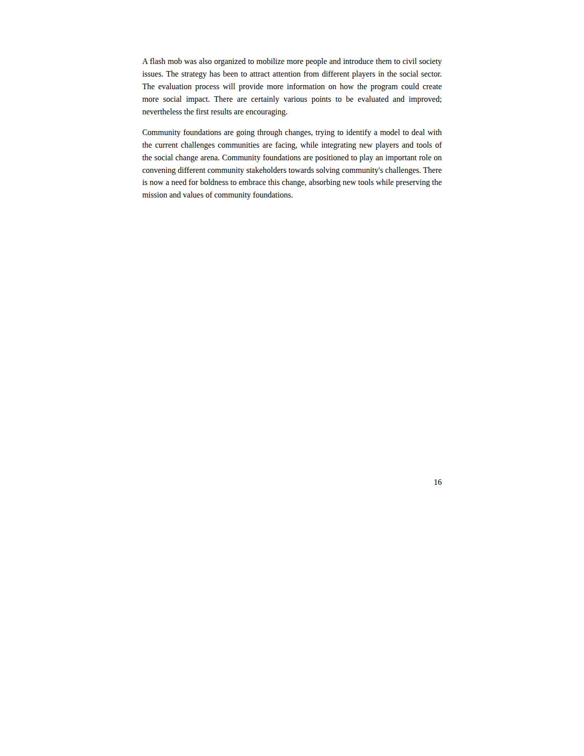A flash mob was also organized to mobilize more people and introduce them to civil society issues. The strategy has been to attract attention from different players in the social sector. The evaluation process will provide more information on how the program could create more social impact. There are certainly various points to be evaluated and improved; nevertheless the first results are encouraging.
Community foundations are going through changes, trying to identify a model to deal with the current challenges communities are facing, while integrating new players and tools of the social change arena. Community foundations are positioned to play an important role on convening different community stakeholders towards solving community's challenges. There is now a need for boldness to embrace this change, absorbing new tools while preserving the mission and values of community foundations.
16